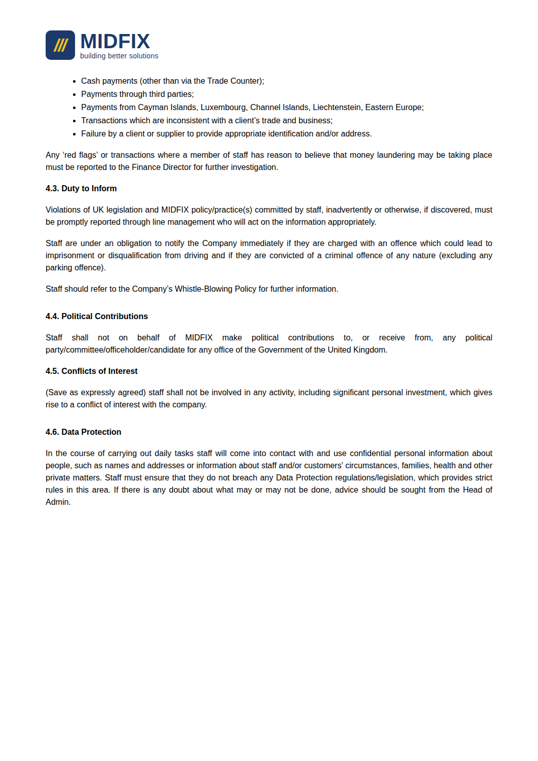///
MIDFIX building better solutions
Cash payments (other than via the Trade Counter);
Payments through third parties;
Payments from Cayman Islands, Luxembourg, Channel Islands, Liechtenstein, Eastern Europe;
Transactions which are inconsistent with a client’s trade and business;
Failure by a client or supplier to provide appropriate identification and/or address.
Any ‘red flags’ or transactions where a member of staff has reason to believe that money laundering may be taking place must be reported to the Finance Director for further investigation.
4.3. Duty to Inform
Violations of UK legislation and MIDFIX policy/practice(s) committed by staff, inadvertently or otherwise, if discovered, must be promptly reported through line management who will act on the information appropriately.
Staff are under an obligation to notify the Company immediately if they are charged with an offence which could lead to imprisonment or disqualification from driving and if they are convicted of a criminal offence of any nature (excluding any parking offence).
Staff should refer to the Company’s Whistle-Blowing Policy for further information.
4.4. Political Contributions
Staff shall not on behalf of MIDFIX make political contributions to, or receive from, any political party/committee/officeholder/candidate for any office of the Government of the United Kingdom.
4.5. Conflicts of Interest
(Save as expressly agreed) staff shall not be involved in any activity, including significant personal investment, which gives rise to a conflict of interest with the company.
4.6. Data Protection
In the course of carrying out daily tasks staff will come into contact with and use confidential personal information about people, such as names and addresses or information about staff and/or customers' circumstances, families, health and other private matters. Staff must ensure that they do not breach any Data Protection regulations/legislation, which provides strict rules in this area. If there is any doubt about what may or may not be done, advice should be sought from the Head of Admin.